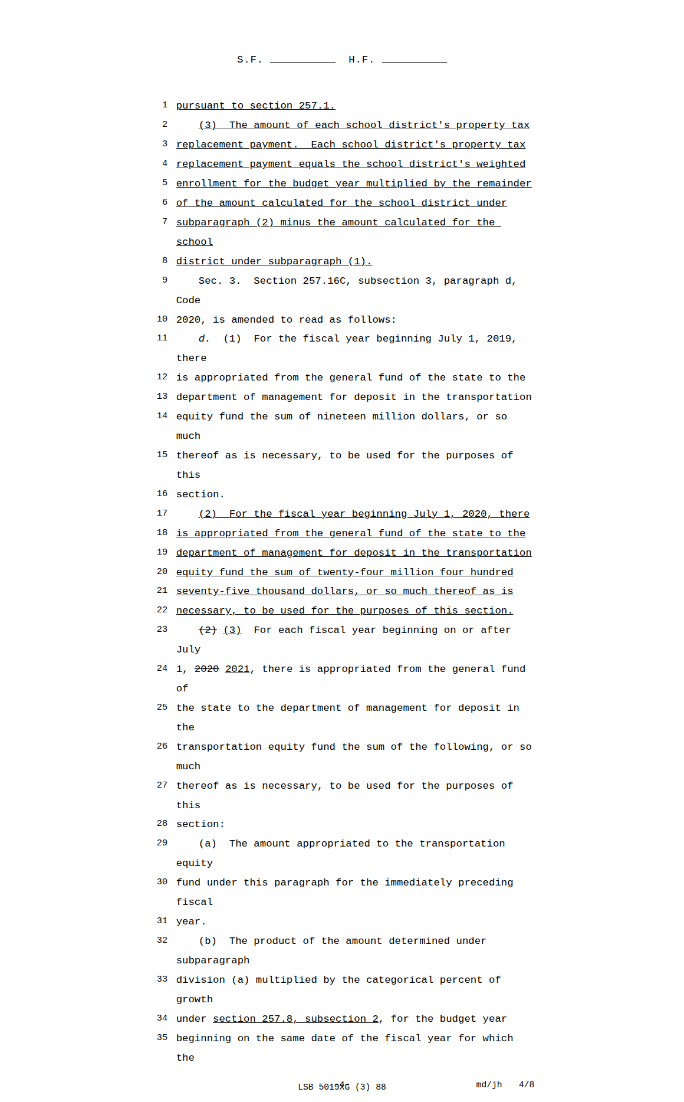S.F. H.F.
pursuant to section 257.1.
(3) The amount of each school district's property tax
replacement payment. Each school district's property tax
replacement payment equals the school district's weighted
enrollment for the budget year multiplied by the remainder
of the amount calculated for the school district under
subparagraph (2) minus the amount calculated for the school
district under subparagraph (1).
Sec. 3. Section 257.16C, subsection 3, paragraph d, Code
2020, is amended to read as follows:
d. (1) For the fiscal year beginning July 1, 2019, there
is appropriated from the general fund of the state to the
department of management for deposit in the transportation
equity fund the sum of nineteen million dollars, or so much
thereof as is necessary, to be used for the purposes of this
section.
(2) For the fiscal year beginning July 1, 2020, there
is appropriated from the general fund of the state to the
department of management for deposit in the transportation
equity fund the sum of twenty-four million four hundred
seventy-five thousand dollars, or so much thereof as is
necessary, to be used for the purposes of this section.
(2) (3) For each fiscal year beginning on or after July
1, 2020 2021, there is appropriated from the general fund of
the state to the department of management for deposit in the
transportation equity fund the sum of the following, or so much
thereof as is necessary, to be used for the purposes of this
section:
(a) The amount appropriated to the transportation equity
fund under this paragraph for the immediately preceding fiscal
year.
(b) The product of the amount determined under subparagraph
division (a) multiplied by the categorical percent of growth
under section 257.8, subsection 2, for the budget year
beginning on the same date of the fiscal year for which the
LSB 5019XG (3) 88
-4-
4/8
md/jh